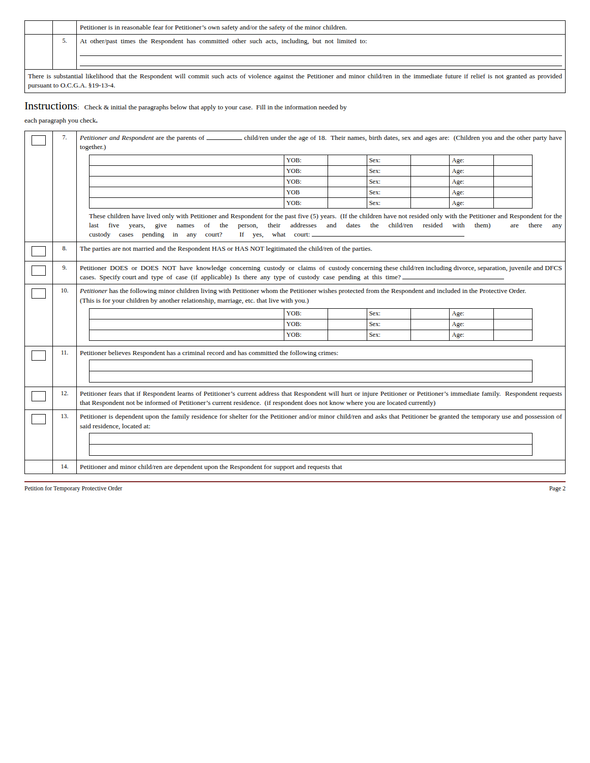| | | Petitioner is in reasonable fear for Petitioner’s own safety and/or the safety of the minor children. |
| | 5. | At other/past times the Respondent has committed other such acts, including, but not limited to: |
| There is substantial likelihood that the Respondent will commit such acts of violence against the Petitioner and minor child/ren in the immediate future if relief is not granted as provided pursuant to O.C.G.A. §19-13-4. |
Instructions
: Check & initial the paragraphs below that apply to your case. Fill in the information needed by
each paragraph you check.
| | 7. | Petitioner and Respondent are the parents of child/ren under the age of 18. Their names, birth dates, sex and ages are: (Children you and the other party have together.) / / YOB: / / Sex: / / Age: / / / / YOB: / / Sex: / / Age: / / / / YOB: / / Sex: / / Age: / / / / YOB / / Sex: / / Age: / / / / YOB: / / Sex: / / Age: / / These children have lived only with Petitioner and Respondent for the past five (5) years. (If the children have not resided only with the Petitioner and Respondent for the last five years, give names of the person, their addresses and dates the child/ren resided with them) are there any custody cases pending in any court? If yes, what court: |
| | 8. | The parties are not married and the Respondent HAS or HAS NOT legitimated the child/ren of the parties. |
| | 9. | Petitioner DOES or DOES NOT have knowledge concerning custody or claims of custody concerning these child/ren including divorce, separation, juvenile and DFCS cases. Specify court and type of case (if applicable) Is there any type of custody case pending at this time? |
| | 10. | Petitioner has the following minor children living with Petitioner whom the Petitioner wishes protected from the Respondent and included in the Protective Order. (This is for your children by another relationship, marriage, etc. that live with you.) / / YOB: / / Sex: / / Age: / / / / YOB: / / Sex: / / Age: / / / / YOB: / / Sex: / / Age: / / |
| | 11. | Petitioner believes Respondent has a criminal record and has committed the following crimes: |
| | 12. | Petitioner fears that if Respondent learns of Petitioner’s current address that Respondent will hurt or injure Petitioner or Petitioner’s immediate family. Respondent requests that Respondent not be informed of Petitioner’s current residence. (if respondent does not know where you are located currently) |
| | 13. | Petitioner is dependent upon the family residence for shelter for the Petitioner and/or minor child/ren and asks that Petitioner be granted the temporary use and possession of said residence, located at: |
| | 14. | Petitioner and minor child/ren are dependent upon the Respondent for support and requests that |
Petition for Temporary Protective Order Page 2